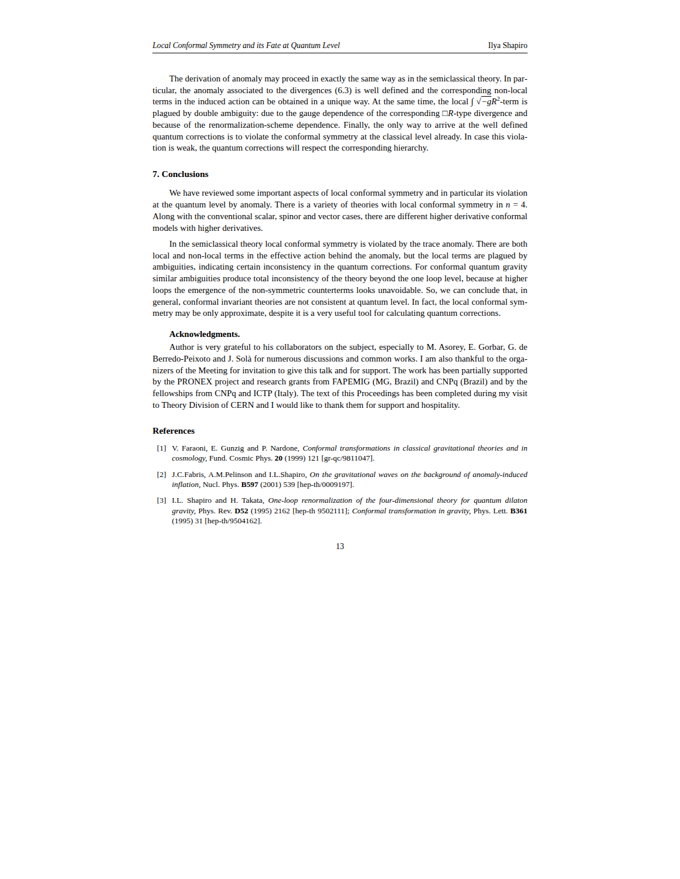PoS(IC2006)030
Local Conformal Symmetry and its Fate at Quantum Level Ilya Shapiro
The derivation of anomaly may proceed in exactly the same way as in the semiclassical theory. In particular, the anomaly associated to the divergences (6.3) is well defined and the corresponding non-local terms in the induced action can be obtained in a unique way. At the same time, the local ∫ −g R2-term is plagued by double ambiguity: due to the gauge dependence of the corresponding □R-type divergence and because of the renormalization-scheme dependence. Finally, the only way to arrive at the well defined quantum corrections is to violate the conformal symmetry at the classical level already. In case this violation is weak, the quantum corrections will respect the corresponding hierarchy.
7. Conclusions
We have reviewed some important aspects of local conformal symmetry and in particular its violation at the quantum level by anomaly. There is a variety of theories with local conformal symmetry in n = 4. Along with the conventional scalar, spinor and vector cases, there are different higher derivative conformal models with higher derivatives.
In the semiclassical theory local conformal symmetry is violated by the trace anomaly. There are both local and non-local terms in the effective action behind the anomaly, but the local terms are plagued by ambiguities, indicating certain inconsistency in the quantum corrections. For conformal quantum gravity similar ambiguities produce total inconsistency of the theory beyond the one loop level, because at higher loops the emergence of the non-symmetric counterterms looks unavoidable. So, we can conclude that, in general, conformal invariant theories are not consistent at quantum level. In fact, the local conformal symmetry may be only approximate, despite it is a very useful tool for calculating quantum corrections.
Acknowledgments.
Author is very grateful to his collaborators on the subject, especially to M. Asorey, E. Gorbar, G. de Berredo-Peixoto and J. Solà for numerous discussions and common works. I am also thankful to the organizers of the Meeting for invitation to give this talk and for support. The work has been partially supported by the PRONEX project and research grants from FAPEMIG (MG, Brazil) and CNPq (Brazil) and by the fellowships from CNPq and ICTP (Italy). The text of this Proceedings has been completed during my visit to Theory Division of CERN and I would like to thank them for support and hospitality.
References
V. Faraoni, E. Gunzig and P. Nardone, Conformal transformations in classical gravitational theories and in cosmology, Fund. Cosmic Phys. 20 (1999) 121 [gr-qc/9811047].
J.C.Fabris, A.M.Pelinson and I.L.Shapiro, On the gravitational waves on the background of anomaly-induced inflation, Nucl. Phys. B597 (2001) 539 [hep-th/0009197].
I.L. Shapiro and H. Takata, One-loop renormalization of the four-dimensional theory for quantum dilaton gravity, Phys. Rev. D52 (1995) 2162 [hep-th 9502111]; Conformal transformation in gravity, Phys. Lett. B361 (1995) 31 [hep-th/9504162].
13